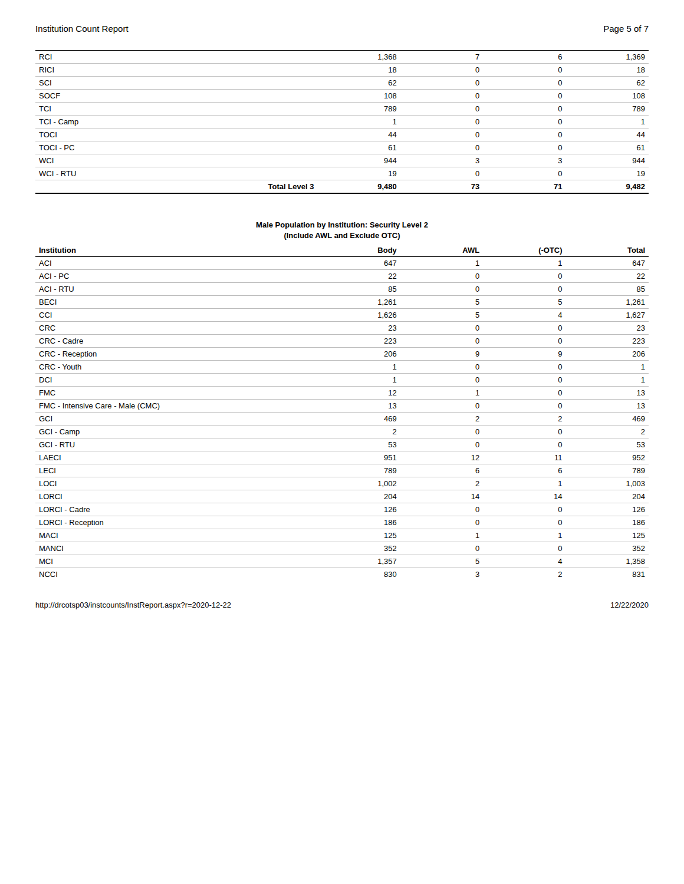Institution Count Report
Page 5 of 7
| RCI | 1,368 | 7 | 6 | 1,369 |
| RICI | 18 | 0 | 0 | 18 |
| SCI | 62 | 0 | 0 | 62 |
| SOCF | 108 | 0 | 0 | 108 |
| TCI | 789 | 0 | 0 | 789 |
| TCI - Camp | 1 | 0 | 0 | 1 |
| TOCI | 44 | 0 | 0 | 44 |
| TOCI - PC | 61 | 0 | 0 | 61 |
| WCI | 944 | 3 | 3 | 944 |
| WCI - RTU | 19 | 0 | 0 | 19 |
| Total Level 3 | 9,480 | 73 | 71 | 9,482 |
Male Population by Institution: Security Level 2 (Include AWL and Exclude OTC)
| Institution | Body | AWL | (-OTC) | Total |
| --- | --- | --- | --- | --- |
| ACI | 647 | 1 | 1 | 647 |
| ACI - PC | 22 | 0 | 0 | 22 |
| ACI - RTU | 85 | 0 | 0 | 85 |
| BECI | 1,261 | 5 | 5 | 1,261 |
| CCI | 1,626 | 5 | 4 | 1,627 |
| CRC | 23 | 0 | 0 | 23 |
| CRC - Cadre | 223 | 0 | 0 | 223 |
| CRC - Reception | 206 | 9 | 9 | 206 |
| CRC - Youth | 1 | 0 | 0 | 1 |
| DCI | 1 | 0 | 0 | 1 |
| FMC | 12 | 1 | 0 | 13 |
| FMC - Intensive Care - Male (CMC) | 13 | 0 | 0 | 13 |
| GCI | 469 | 2 | 2 | 469 |
| GCI - Camp | 2 | 0 | 0 | 2 |
| GCI - RTU | 53 | 0 | 0 | 53 |
| LAECI | 951 | 12 | 11 | 952 |
| LECI | 789 | 6 | 6 | 789 |
| LOCI | 1,002 | 2 | 1 | 1,003 |
| LORCI | 204 | 14 | 14 | 204 |
| LORCI - Cadre | 126 | 0 | 0 | 126 |
| LORCI - Reception | 186 | 0 | 0 | 186 |
| MACI | 125 | 1 | 1 | 125 |
| MANCI | 352 | 0 | 0 | 352 |
| MCI | 1,357 | 5 | 4 | 1,358 |
| NCCI | 830 | 3 | 2 | 831 |
http://drcotsp03/instcounts/InstReport.aspx?r=2020-12-22
12/22/2020